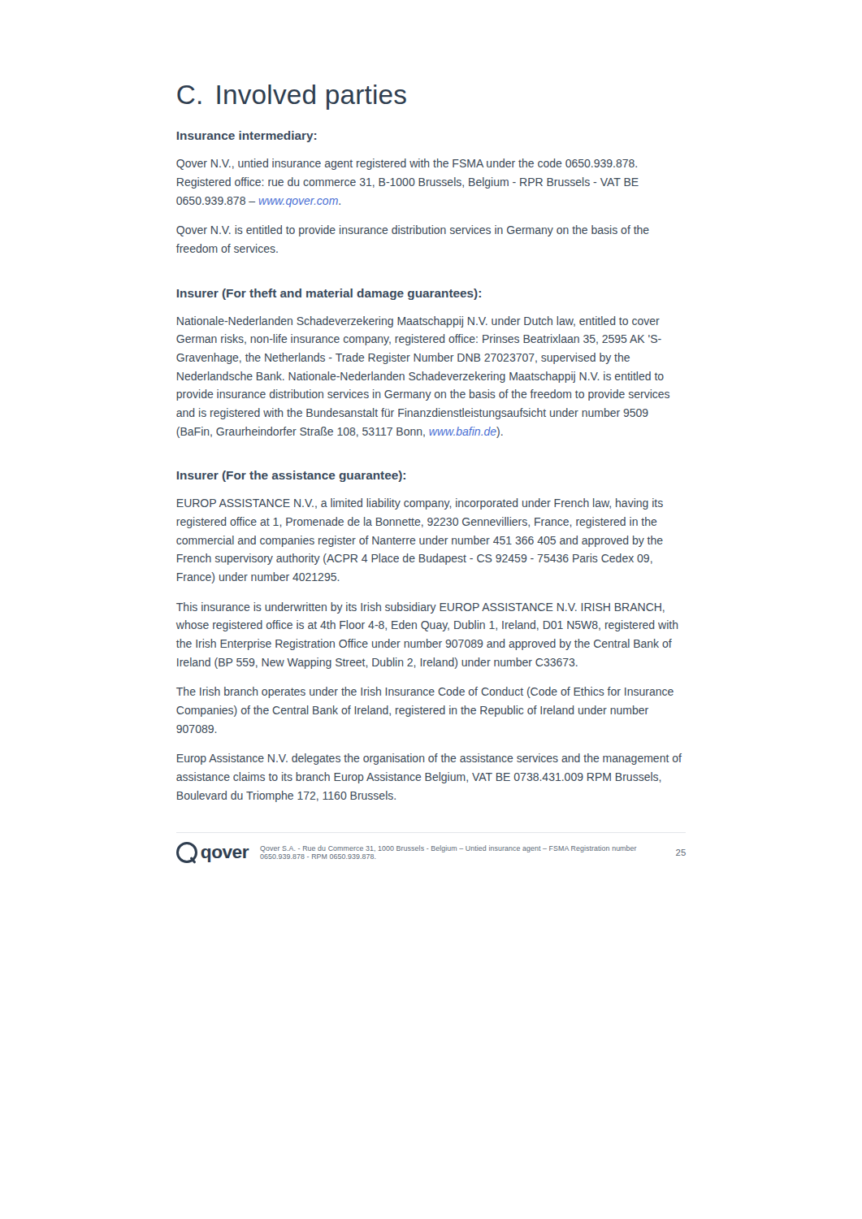C. Involved parties
Insurance intermediary:
Qover N.V., untied insurance agent registered with the FSMA under the code 0650.939.878. Registered office: rue du commerce 31, B-1000 Brussels, Belgium - RPR Brussels - VAT BE 0650.939.878 – www.qover.com.
Qover N.V. is entitled to provide insurance distribution services in Germany on the basis of the freedom of services.
Insurer (For theft and material damage guarantees):
Nationale-Nederlanden Schadeverzekering Maatschappij N.V. under Dutch law, entitled to cover German risks, non-life insurance company, registered office: Prinses Beatrixlaan 35, 2595 AK 'S-Gravenhage, the Netherlands - Trade Register Number DNB 27023707, supervised by the Nederlandsche Bank. Nationale-Nederlanden Schadeverzekering Maatschappij N.V. is entitled to provide insurance distribution services in Germany on the basis of the freedom to provide services and is registered with the Bundesanstalt für Finanzdienstleistungsaufsicht under number 9509 (BaFin, Graurheindorfer Straße 108, 53117 Bonn, www.bafin.de).
Insurer (For the assistance guarantee):
EUROP ASSISTANCE N.V., a limited liability company, incorporated under French law, having its registered office at 1, Promenade de la Bonnette, 92230 Gennevilliers, France, registered in the commercial and companies register of Nanterre under number 451 366 405 and approved by the French supervisory authority (ACPR 4 Place de Budapest - CS 92459 - 75436 Paris Cedex 09, France) under number 4021295.
This insurance is underwritten by its Irish subsidiary EUROP ASSISTANCE N.V. IRISH BRANCH, whose registered office is at 4th Floor 4-8, Eden Quay, Dublin 1, Ireland, D01 N5W8, registered with the Irish Enterprise Registration Office under number 907089 and approved by the Central Bank of Ireland (BP 559, New Wapping Street, Dublin 2, Ireland) under number C33673.
The Irish branch operates under the Irish Insurance Code of Conduct (Code of Ethics for Insurance Companies) of the Central Bank of Ireland, registered in the Republic of Ireland under number 907089.
Europ Assistance N.V. delegates the organisation of the assistance services and the management of assistance claims to its branch Europ Assistance Belgium, VAT BE 0738.431.009 RPM Brussels, Boulevard du Triomphe 172, 1160 Brussels.
qover Qover S.A. - Rue du Commerce 31, 1000 Brussels - Belgium – Untied insurance agent – FSMA Registration number 0650.939.878 - RPM 0650.939.878.
25